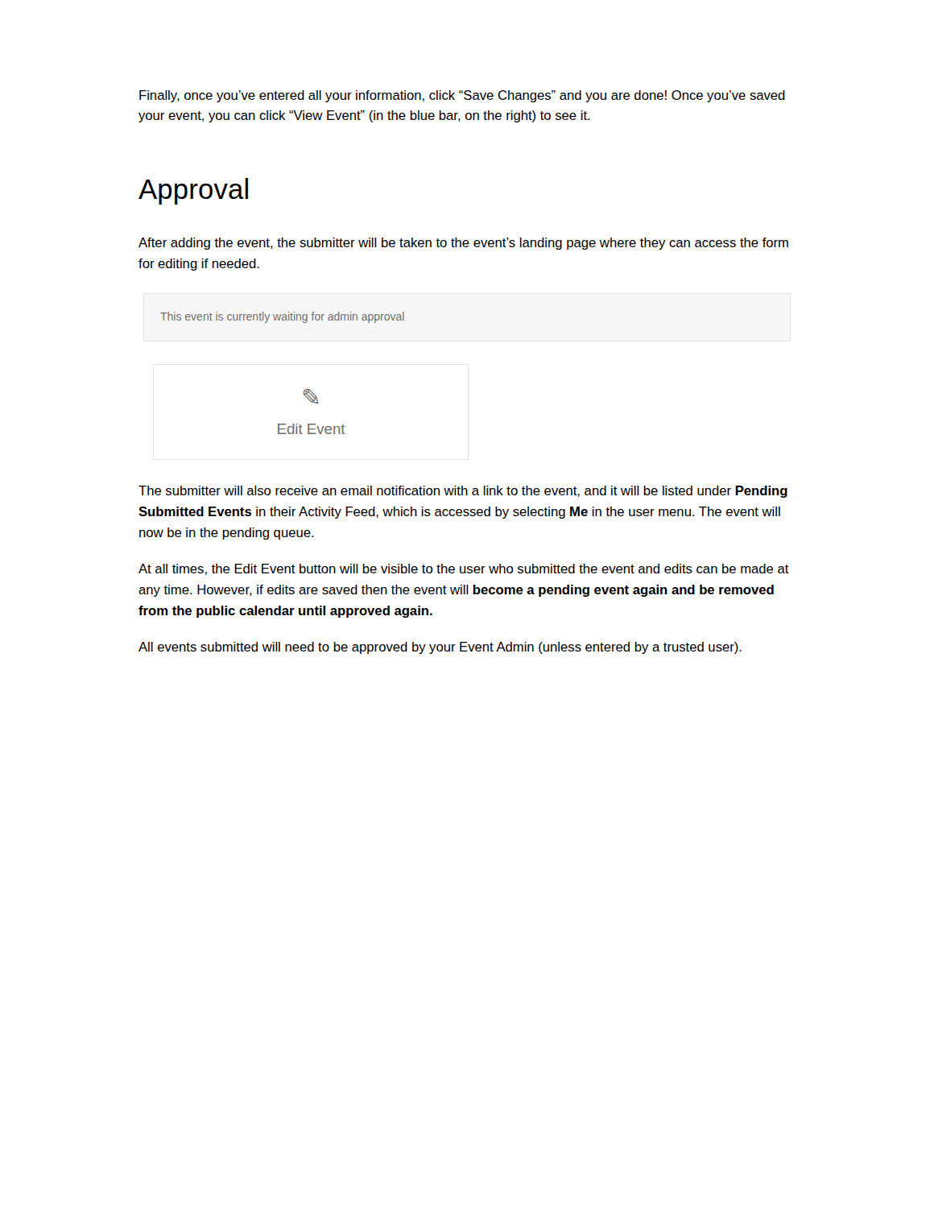Finally, once you’ve entered all your information, click “Save Changes” and you are done! Once you’ve saved your event, you can click “View Event” (in the blue bar, on the right) to see it.
Approval
After adding the event, the submitter will be taken to the event’s landing page where they can access the form for editing if needed.
This event is currently waiting for admin approval
✎ Edit Event
The submitter will also receive an email notification with a link to the event, and it will be listed under Pending Submitted Events in their Activity Feed, which is accessed by selecting Me in the user menu. The event will now be in the pending queue.
At all times, the Edit Event button will be visible to the user who submitted the event and edits can be made at any time. However, if edits are saved then the event will become a pending event again and be removed from the public calendar until approved again.
All events submitted will need to be approved by your Event Admin (unless entered by a trusted user).